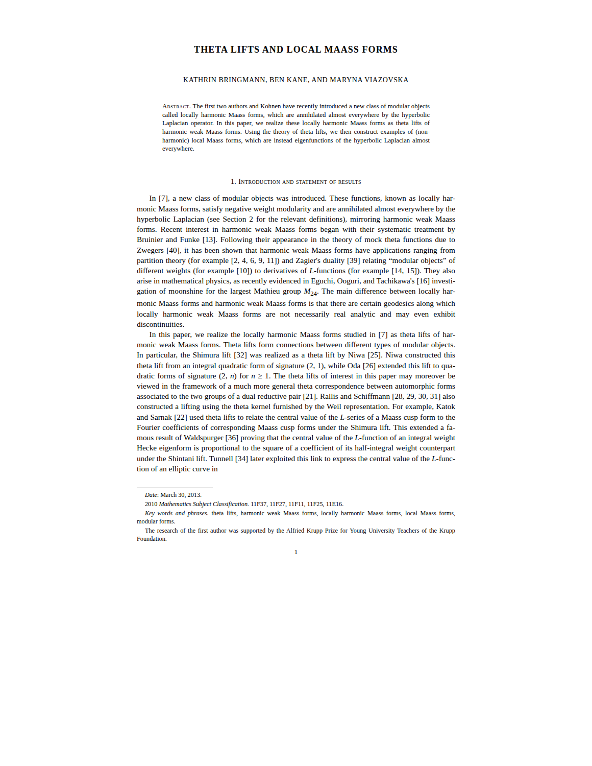Theta lifts and local Maass forms
Kathrin Bringmann, Ben Kane, and Maryna Viazovska
Abstract. The first two authors and Kohnen have recently introduced a new class of modular objects called locally harmonic Maass forms, which are annihilated almost everywhere by the hyperbolic Laplacian operator. In this paper, we realize these locally harmonic Maass forms as theta lifts of harmonic weak Maass forms. Using the theory of theta lifts, we then construct examples of (non-harmonic) local Maass forms, which are instead eigenfunctions of the hyperbolic Laplacian almost everywhere.
1. Introduction and statement of results
In [7], a new class of modular objects was introduced. These functions, known as locally harmonic Maass forms, satisfy negative weight modularity and are annihilated almost everywhere by the hyperbolic Laplacian (see Section 2 for the relevant definitions), mirroring harmonic weak Maass forms. Recent interest in harmonic weak Maass forms began with their systematic treatment by Bruinier and Funke [13]. Following their appearance in the theory of mock theta functions due to Zwegers [40], it has been shown that harmonic weak Maass forms have applications ranging from partition theory (for example [2, 4, 6, 9, 11]) and Zagier's duality [39] relating “modular objects” of different weights (for example [10]) to derivatives of L-functions (for example [14, 15]). They also arise in mathematical physics, as recently evidenced in Eguchi, Ooguri, and Tachikawa's [16] investigation of moonshine for the largest Mathieu group M24. The main difference between locally harmonic Maass forms and harmonic weak Maass forms is that there are certain geodesics along which locally harmonic weak Maass forms are not necessarily real analytic and may even exhibit discontinuities.
In this paper, we realize the locally harmonic Maass forms studied in [7] as theta lifts of harmonic weak Maass forms. Theta lifts form connections between different types of modular objects. In particular, the Shimura lift [32] was realized as a theta lift by Niwa [25]. Niwa constructed this theta lift from an integral quadratic form of signature (2, 1), while Oda [26] extended this lift to quadratic forms of signature (2, n) for n ≥ 1. The theta lifts of interest in this paper may moreover be viewed in the framework of a much more general theta correspondence between automorphic forms associated to the two groups of a dual reductive pair [21]. Rallis and Schiffmann [28, 29, 30, 31] also constructed a lifting using the theta kernel furnished by the Weil representation. For example, Katok and Sarnak [22] used theta lifts to relate the central value of the L-series of a Maass cusp form to the Fourier coefficients of corresponding Maass cusp forms under the Shimura lift. This extended a famous result of Waldspurger [36] proving that the central value of the L-function of an integral weight Hecke eigenform is proportional to the square of a coefficient of its half-integral weight counterpart under the Shintani lift. Tunnell [34] later exploited this link to express the central value of the L-function of an elliptic curve in
Date: March 30, 2013.
2010 Mathematics Subject Classification. 11F37, 11F27, 11F11, 11F25, 11E16.
Key words and phrases. theta lifts, harmonic weak Maass forms, locally harmonic Maass forms, local Maass forms, modular forms.
The research of the first author was supported by the Alfried Krupp Prize for Young University Teachers of the Krupp Foundation.
1